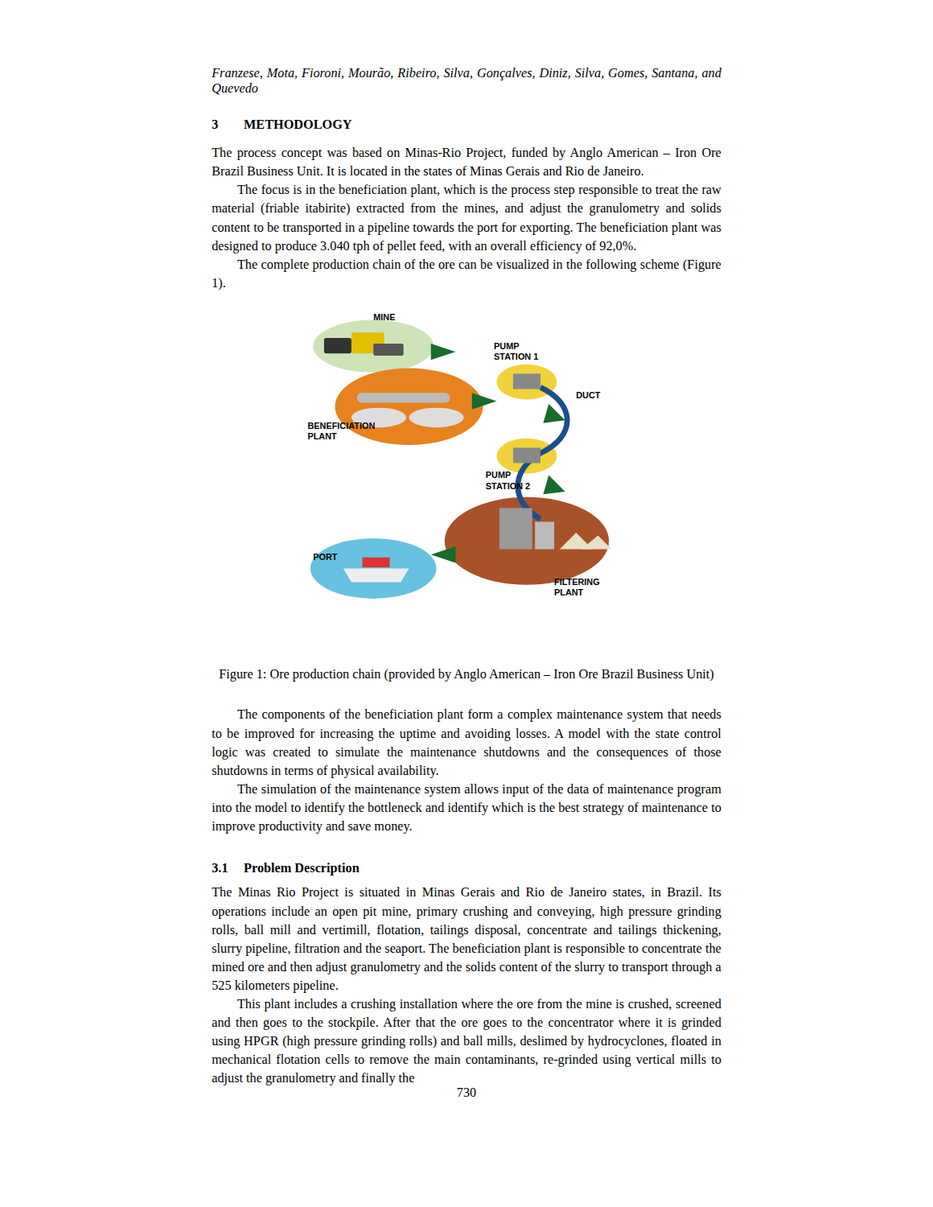Franzese, Mota, Fioroni, Mourão, Ribeiro, Silva, Gonçalves, Diniz, Silva, Gomes, Santana, and Quevedo
3 METHODOLOGY
The process concept was based on Minas-Rio Project, funded by Anglo American – Iron Ore Brazil Business Unit. It is located in the states of Minas Gerais and Rio de Janeiro.
The focus is in the beneficiation plant, which is the process step responsible to treat the raw material (friable itabirite) extracted from the mines, and adjust the granulometry and solids content to be transported in a pipeline towards the port for exporting. The beneficiation plant was designed to produce 3.040 tph of pellet feed, with an overall efficiency of 92,0%.
The complete production chain of the ore can be visualized in the following scheme (Figure 1).
Figure 1: Ore production chain (provided by Anglo American – Iron Ore Brazil Business Unit)
The components of the beneficiation plant form a complex maintenance system that needs to be improved for increasing the uptime and avoiding losses. A model with the state control logic was created to simulate the maintenance shutdowns and the consequences of those shutdowns in terms of physical availability.
The simulation of the maintenance system allows input of the data of maintenance program into the model to identify the bottleneck and identify which is the best strategy of maintenance to improve productivity and save money.
3.1 Problem Description
The Minas Rio Project is situated in Minas Gerais and Rio de Janeiro states, in Brazil. Its operations include an open pit mine, primary crushing and conveying, high pressure grinding rolls, ball mill and vertimill, flotation, tailings disposal, concentrate and tailings thickening, slurry pipeline, filtration and the seaport. The beneficiation plant is responsible to concentrate the mined ore and then adjust granulometry and the solids content of the slurry to transport through a 525 kilometers pipeline.
This plant includes a crushing installation where the ore from the mine is crushed, screened and then goes to the stockpile. After that the ore goes to the concentrator where it is grinded using HPGR (high pressure grinding rolls) and ball mills, deslimed by hydrocyclones, floated in mechanical flotation cells to remove the main contaminants, re-grinded using vertical mills to adjust the granulometry and finally the
730